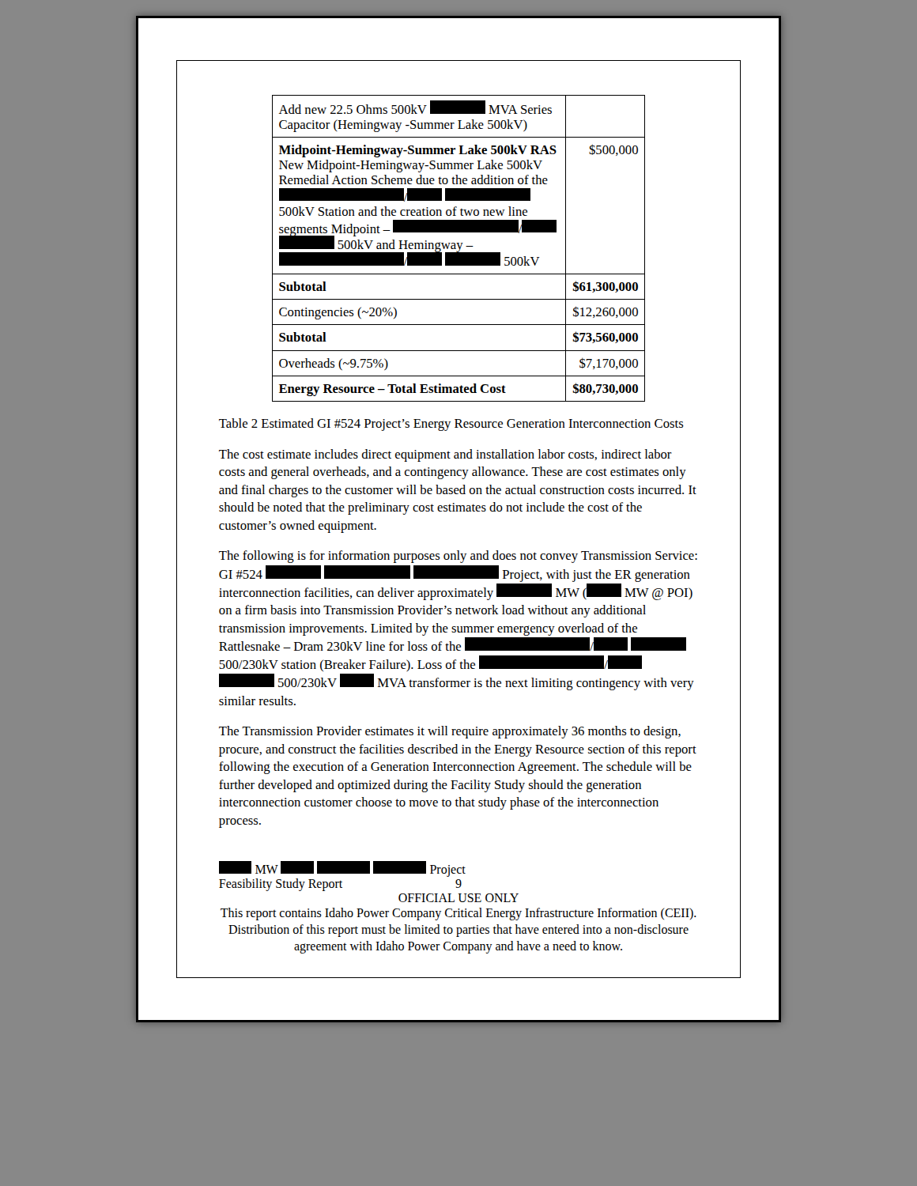| Add new 22.5 Ohms 500kV MVA Series Capacitor (Hemingway -Summer Lake 500kV) | |
| Midpoint-Hemingway-Summer Lake 500kV RAS New Midpoint-Hemingway-Summer Lake 500kV Remedial Action Scheme due to the addition of the / 500kV Station and the creation of two new line segments Midpoint – / 500kV and Hemingway – / 500kV | $500,000 |
| Subtotal | $61,300,000 |
| Contingencies (~20%) | $12,260,000 |
| Subtotal | $73,560,000 |
| Overheads (~9.75%) | $7,170,000 |
| Energy Resource – Total Estimated Cost | $80,730,000 |
Table 2 Estimated GI #524 Project’s Energy Resource Generation Interconnection Costs
The cost estimate includes direct equipment and installation labor costs, indirect labor costs and general overheads, and a contingency allowance. These are cost estimates only and final charges to the customer will be based on the actual construction costs incurred. It should be noted that the preliminary cost estimates do not include the cost of the customer’s owned equipment.
The following is for information purposes only and does not convey Transmission Service: GI #524 Project, with just the ER generation interconnection facilities, can deliver approximately MW ( MW @ POI) on a firm basis into Transmission Provider’s network load without any additional transmission improvements. Limited by the summer emergency overload of the Rattlesnake – Dram 230kV line for loss of the / 500/230kV station (Breaker Failure). Loss of the / 500/230kV MVA transformer is the next limiting contingency with very similar results.
The Transmission Provider estimates it will require approximately 36 months to design, procure, and construct the facilities described in the Energy Resource section of this report following the execution of a Generation Interconnection Agreement. The schedule will be further developed and optimized during the Facility Study should the generation interconnection customer choose to move to that study phase of the interconnection process.
MW Project
Feasibility Study Report 9
OFFICIAL USE ONLY
This report contains Idaho Power Company Critical Energy Infrastructure Information (CEII). Distribution of this report must be limited to parties that have entered into a non-disclosure agreement with Idaho Power Company and have a need to know.